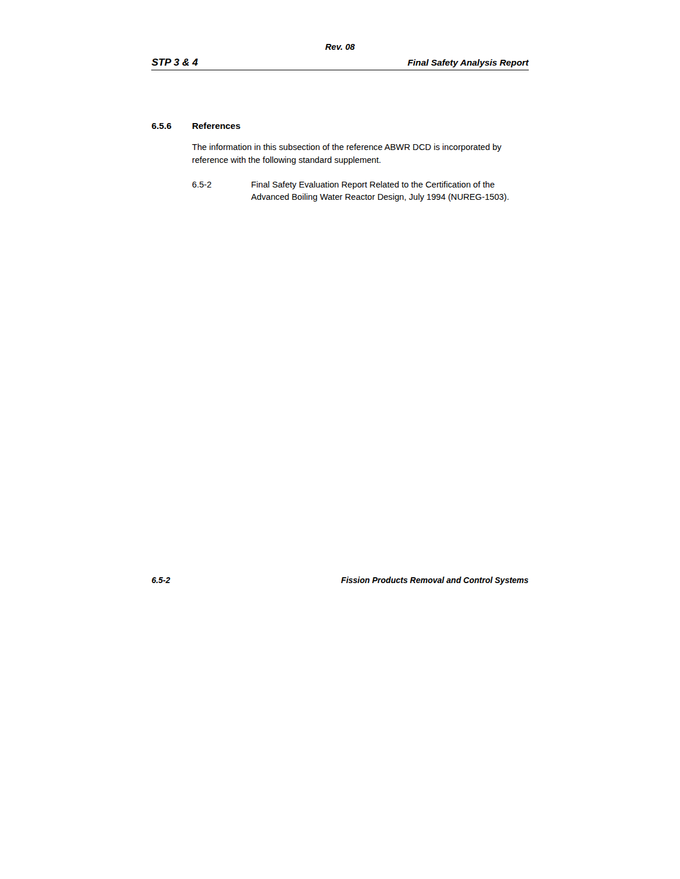Rev. 08
STP 3 & 4
Final Safety Analysis Report
6.5.6 References
The information in this subsection of the reference ABWR DCD is incorporated by reference with the following standard supplement.
6.5-2
Final Safety Evaluation Report Related to the Certification of the Advanced Boiling Water Reactor Design, July 1994 (NUREG-1503).
6.5-2
Fission Products Removal and Control Systems